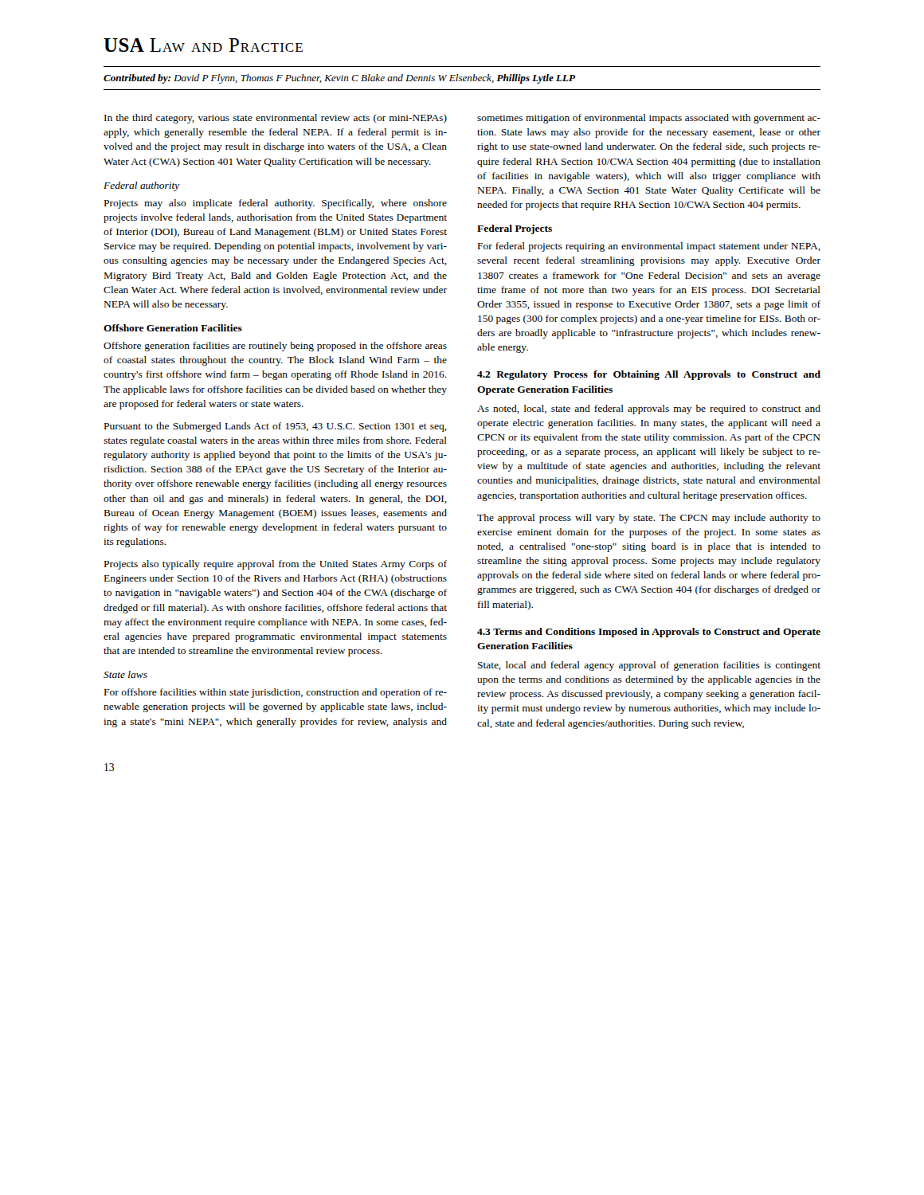USA Law and Practice
Contributed by: David P Flynn, Thomas F Puchner, Kevin C Blake and Dennis W Elsenbeck, Phillips Lytle LLP
In the third category, various state environmental review acts (or mini-NEPAs) apply, which generally resemble the federal NEPA. If a federal permit is involved and the project may result in discharge into waters of the USA, a Clean Water Act (CWA) Section 401 Water Quality Certification will be necessary.
Federal authority
Projects may also implicate federal authority. Specifically, where onshore projects involve federal lands, authorisation from the United States Department of Interior (DOI), Bureau of Land Management (BLM) or United States Forest Service may be required. Depending on potential impacts, involvement by various consulting agencies may be necessary under the Endangered Species Act, Migratory Bird Treaty Act, Bald and Golden Eagle Protection Act, and the Clean Water Act. Where federal action is involved, environmental review under NEPA will also be necessary.
Offshore Generation Facilities
Offshore generation facilities are routinely being proposed in the offshore areas of coastal states throughout the country. The Block Island Wind Farm – the country's first offshore wind farm – began operating off Rhode Island in 2016. The applicable laws for offshore facilities can be divided based on whether they are proposed for federal waters or state waters.
Pursuant to the Submerged Lands Act of 1953, 43 U.S.C. Section 1301 et seq, states regulate coastal waters in the areas within three miles from shore. Federal regulatory authority is applied beyond that point to the limits of the USA's jurisdiction. Section 388 of the EPAct gave the US Secretary of the Interior authority over offshore renewable energy facilities (including all energy resources other than oil and gas and minerals) in federal waters. In general, the DOI, Bureau of Ocean Energy Management (BOEM) issues leases, easements and rights of way for renewable energy development in federal waters pursuant to its regulations.
Projects also typically require approval from the United States Army Corps of Engineers under Section 10 of the Rivers and Harbors Act (RHA) (obstructions to navigation in "navigable waters") and Section 404 of the CWA (discharge of dredged or fill material). As with onshore facilities, offshore federal actions that may affect the environment require compliance with NEPA. In some cases, federal agencies have prepared programmatic environmental impact statements that are intended to streamline the environmental review process.
State laws
For offshore facilities within state jurisdiction, construction and operation of renewable generation projects will be governed by applicable state laws, including a state's "mini NEPA", which generally provides for review, analysis and sometimes mitigation of environmental impacts associated with government action. State laws may also provide for the necessary easement, lease or other right to use state-owned land underwater. On the federal side, such projects require federal RHA Section 10/CWA Section 404 permitting (due to installation of facilities in navigable waters), which will also trigger compliance with NEPA. Finally, a CWA Section 401 State Water Quality Certificate will be needed for projects that require RHA Section 10/CWA Section 404 permits.
Federal Projects
For federal projects requiring an environmental impact statement under NEPA, several recent federal streamlining provisions may apply. Executive Order 13807 creates a framework for "One Federal Decision" and sets an average time frame of not more than two years for an EIS process. DOI Secretarial Order 3355, issued in response to Executive Order 13807, sets a page limit of 150 pages (300 for complex projects) and a one-year timeline for EISs. Both orders are broadly applicable to "infrastructure projects", which includes renewable energy.
4.2 Regulatory Process for Obtaining All Approvals to Construct and Operate Generation Facilities
As noted, local, state and federal approvals may be required to construct and operate electric generation facilities. In many states, the applicant will need a CPCN or its equivalent from the state utility commission. As part of the CPCN proceeding, or as a separate process, an applicant will likely be subject to review by a multitude of state agencies and authorities, including the relevant counties and municipalities, drainage districts, state natural and environmental agencies, transportation authorities and cultural heritage preservation offices.
The approval process will vary by state. The CPCN may include authority to exercise eminent domain for the purposes of the project. In some states as noted, a centralised "one-stop" siting board is in place that is intended to streamline the siting approval process. Some projects may include regulatory approvals on the federal side where sited on federal lands or where federal programmes are triggered, such as CWA Section 404 (for discharges of dredged or fill material).
4.3 Terms and Conditions Imposed in Approvals to Construct and Operate Generation Facilities
State, local and federal agency approval of generation facilities is contingent upon the terms and conditions as determined by the applicable agencies in the review process. As discussed previously, a company seeking a generation facility permit must undergo review by numerous authorities, which may include local, state and federal agencies/authorities. During such review,
13